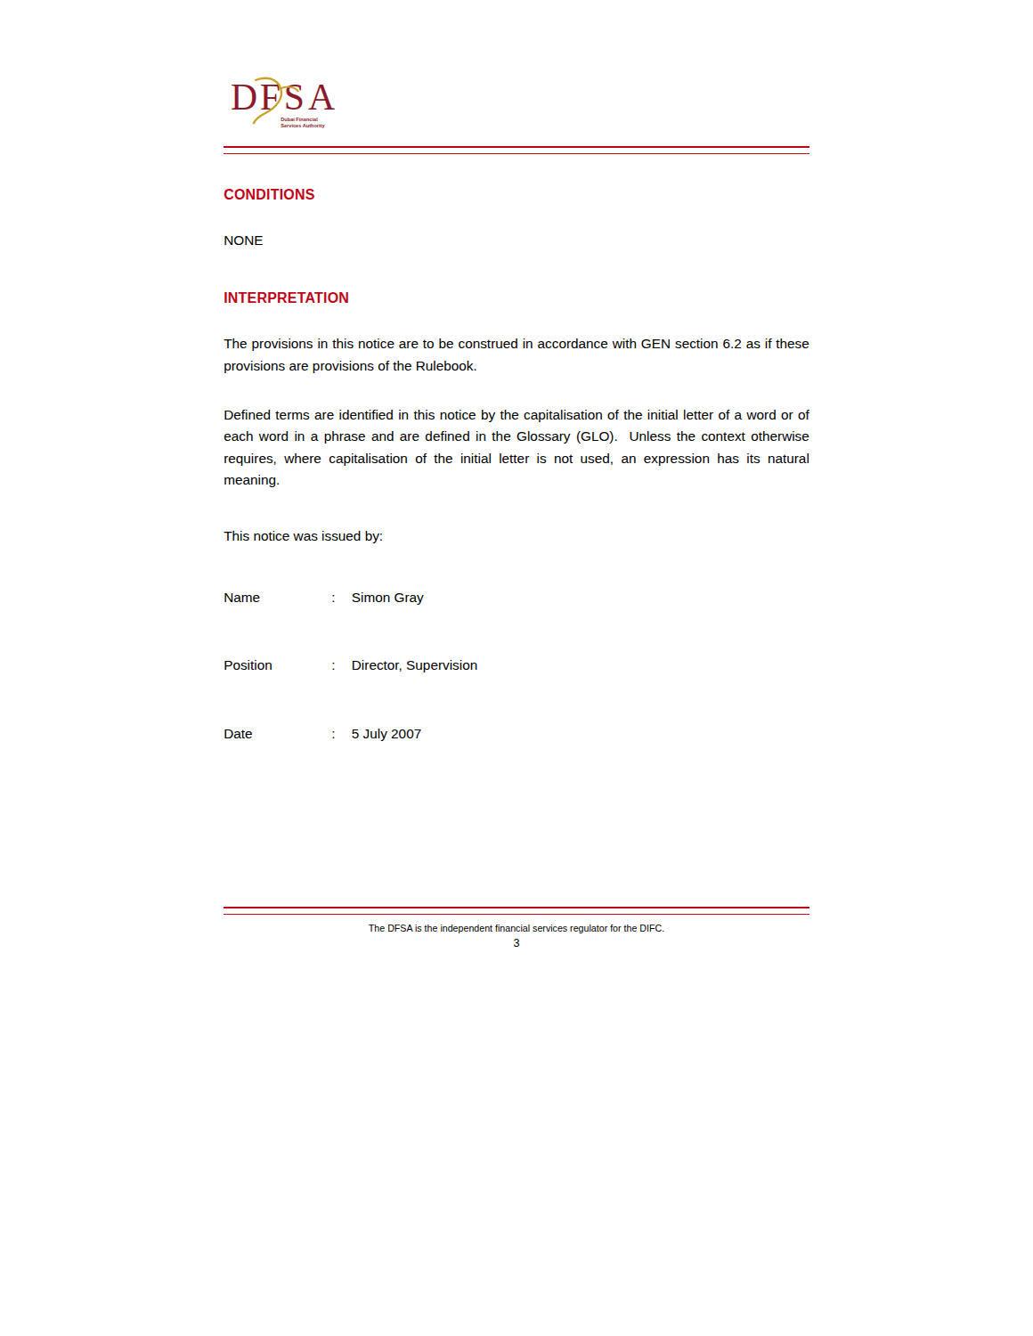D F S A Dubai Financial Services Authority
CONDITIONS
NONE
INTERPRETATION
The provisions in this notice are to be construed in accordance with GEN section 6.2 as if these provisions are provisions of the Rulebook.
Defined terms are identified in this notice by the capitalisation of the initial letter of a word or of each word in a phrase and are defined in the Glossary (GLO). Unless the context otherwise requires, where capitalisation of the initial letter is not used, an expression has its natural meaning.
This notice was issued by:
| Name | : | Simon Gray |
| Position | : | Director, Supervision |
| Date | : | 5 July 2007 |
The DFSA is the independent financial services regulator for the DIFC.
3